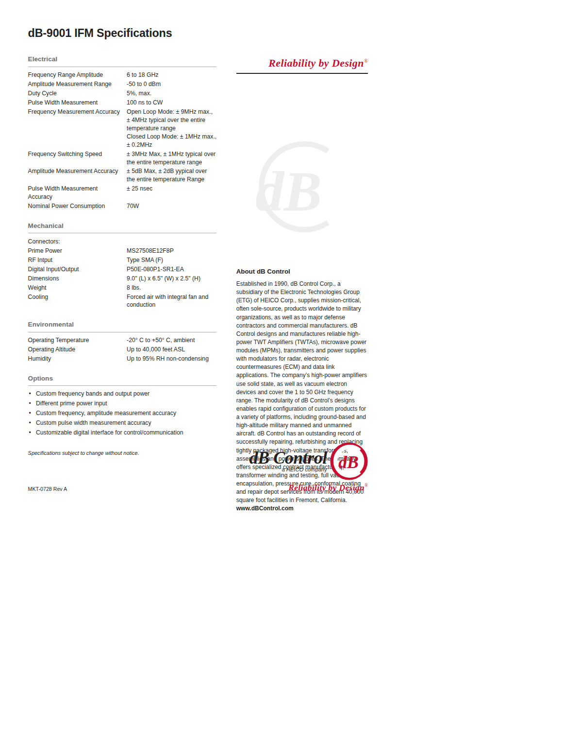dB-9001 IFM Specifications
Electrical
| Frequency Range Amplitude | 6 to 18 GHz |
| Amplitude Measurement Range | -50 to 0 dBm |
| Duty Cycle | 5%, max. |
| Pulse Width Measurement | 100 ns to CW |
| Frequency Measurement Accuracy | Open Loop Mode: ± 9MHz max., ± 4MHz typical over the entire temperature range Closed Loop Mode: ± 1MHz max., ± 0.2MHz |
| Frequency Switching Speed | ± 3MHz Max, ± 1MHz typical over the entire temperature range |
| Amplitude Measurement Accuracy | ± 5dB Max, ± 2dB yypical over the entire temperature Range |
| Pulse Width Measurement Accuracy | ± 25 nsec |
| Nominal Power Consumption | 70W |
Mechanical
| Connectors: | |
| Prime Power | MS27508E12F8P |
| RF Intput | Type SMA (F) |
| Digital Input/Output | P50E-080P1-SR1-EA |
| Dimensions | 9.0" (L) x 6.5" (W) x 2.5" (H) |
| Weight | 8 lbs. |
| Cooling | Forced air with integral fan and conduction |
Environmental
| Operating Temperature | -20° C to +50° C, ambient |
| Operating Altitude | Up to 40,000 feet ASL |
| Humidity | Up to 95% RH non-condensing |
Options
Custom frequency bands and output power
Different prime power input
Custom frequency, amplitude measurement accuracy
Custom pulse width measurement accuracy
Customizable digital interface for control/communication
Specifications subject to change without notice.
Reliability by Design®
dB
About dB Control
Established in 1990, dB Control Corp., a subsidiary of the Electronic Technologies Group (ETG) of HEICO Corp., supplies mission-critical, often sole-source, products worldwide to military organizations, as well as to major defense contractors and commercial manufacturers. dB Control designs and manufactures reliable high-power TWT Amplifiers (TWTAs), microwave power modules (MPMs), transmitters and power supplies with modulators for radar, electronic countermeasures (ECM) and data link applications. The company’s high-power amplifiers use solid state, as well as vacuum electron devices and cover the 1 to 50 GHz frequency range. The modularity of dB Control’s designs enables rapid configuration of custom products for a variety of platforms, including ground-based and high-altitude military manned and unmanned aircraft. dB Control has an outstanding record of successfully repairing, refurbishing and replacing tightly packaged high-voltage transformers, assemblies and power supplies. The company offers specialized contract manufacturing, transformer winding and testing, full vacuum encapsulation, pressure cure, conformal coating and repair depot services from its modern 40,000 square foot facilities in Fremont, California. www.dBControl.com
MKT-0728 Rev A
dB Control
a HEICO company
dB
Reliability by Design®